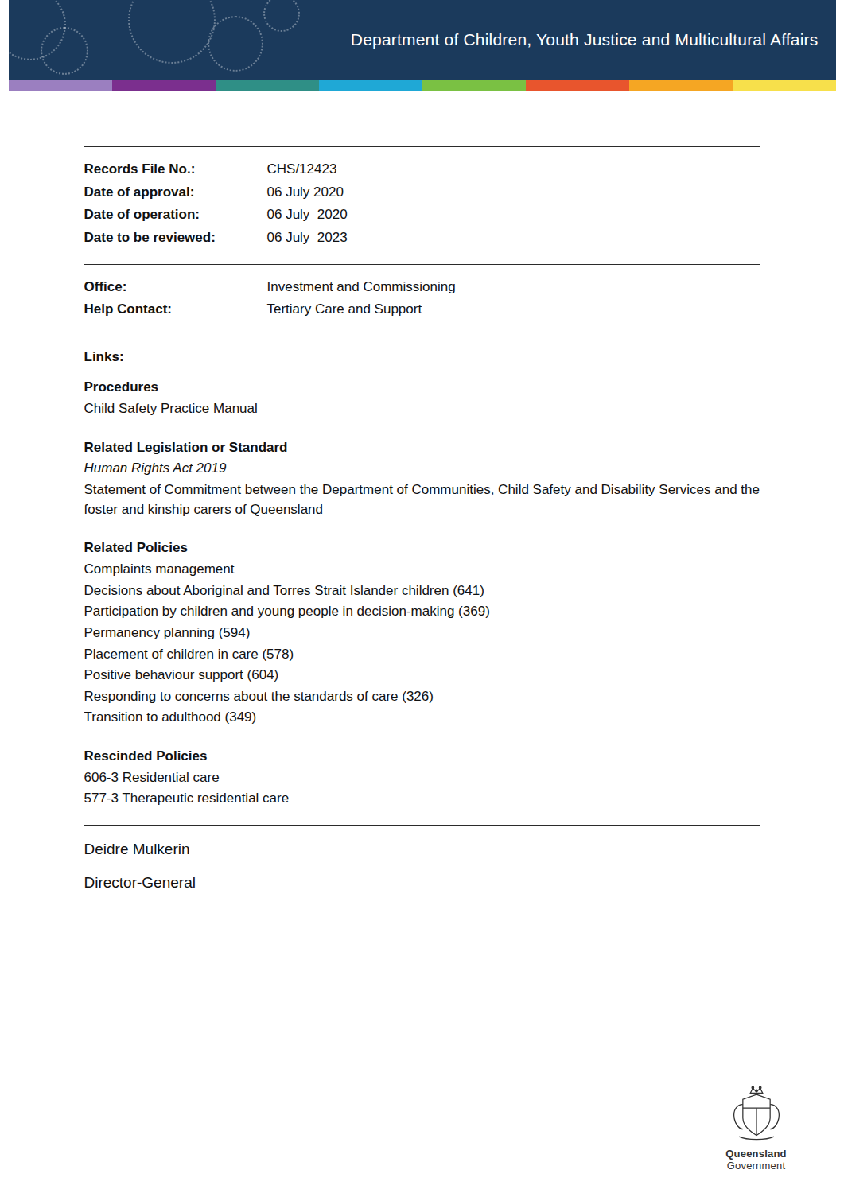Department of Children, Youth Justice and Multicultural Affairs
| Records File No.: | CHS/12423 |
| Date of approval: | 06 July 2020 |
| Date of operation: | 06 July 2020 |
| Date to be reviewed: | 06 July 2023 |
| Office: | Investment and Commissioning |
| Help Contact: | Tertiary Care and Support |
Links:
Procedures
Child Safety Practice Manual
Related Legislation or Standard
Human Rights Act 2019
Statement of Commitment between the Department of Communities, Child Safety and Disability Services and the foster and kinship carers of Queensland
Related Policies
Complaints management
Decisions about Aboriginal and Torres Strait Islander children (641)
Participation by children and young people in decision-making (369)
Permanency planning (594)
Placement of children in care (578)
Positive behaviour support (604)
Responding to concerns about the standards of care (326)
Transition to adulthood (349)
Rescinded Policies
606-3 Residential care
577-3 Therapeutic residential care
Deidre Mulkerin
Director-General
Queensland
Government